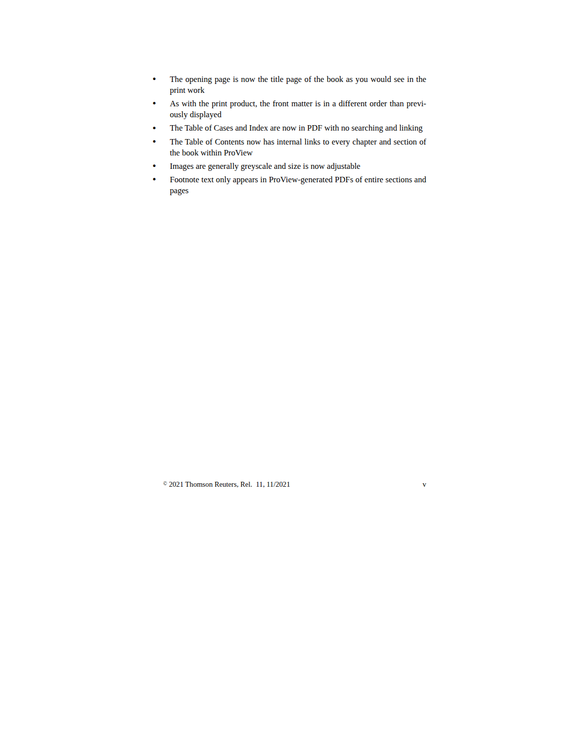The opening page is now the title page of the book as you would see in the print work
As with the print product, the front matter is in a different order than previously displayed
The Table of Cases and Index are now in PDF with no searching and linking
The Table of Contents now has internal links to every chapter and section of the book within ProView
Images are generally greyscale and size is now adjustable
Footnote text only appears in ProView-generated PDFs of entire sections and pages
© 2021 Thomson Reuters, Rel. 11, 11/2021 v